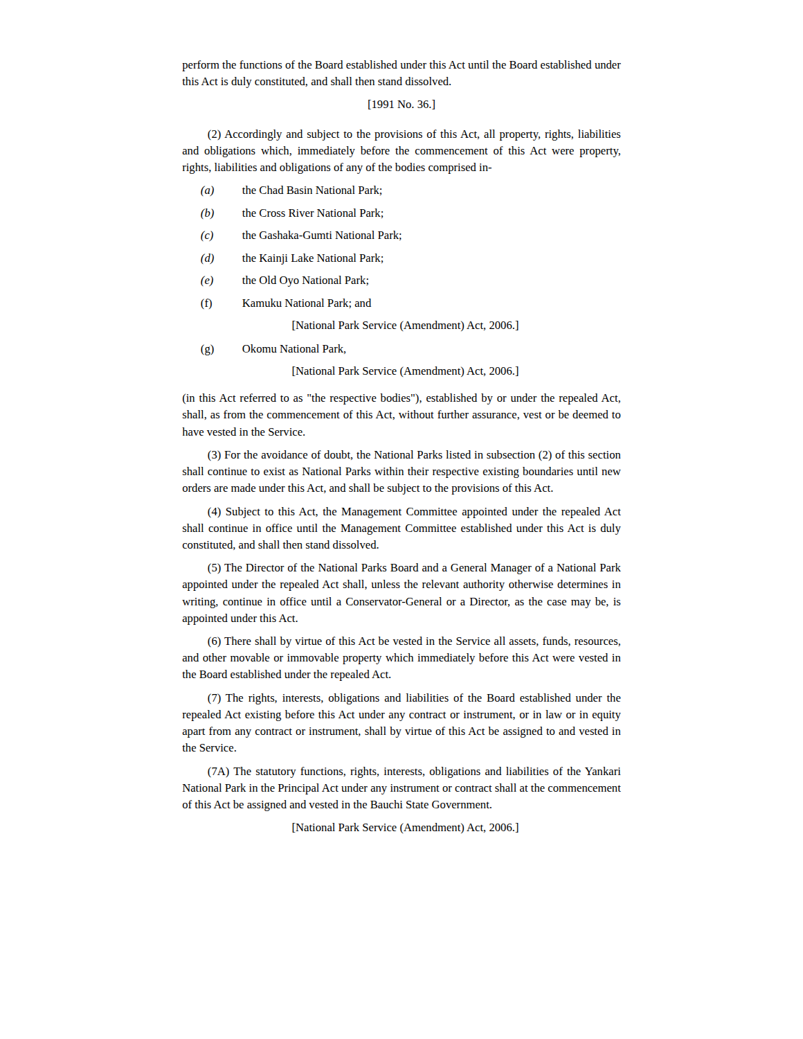perform the functions of the Board established under this Act until the Board established under this Act is duly constituted, and shall then stand dissolved.
[1991 No. 36.]
(2) Accordingly and subject to the provisions of this Act, all property, rights, liabilities and obligations which, immediately before the commencement of this Act were property, rights, liabilities and obligations of any of the bodies comprised in-
(a) the Chad Basin National Park;
(b) the Cross River National Park;
(c) the Gashaka-Gumti National Park;
(d) the Kainji Lake National Park;
(e) the Old Oyo National Park;
(f) Kamuku National Park; and
[National Park Service (Amendment) Act, 2006.]
(g) Okomu National Park,
[National Park Service (Amendment) Act, 2006.]
(in this Act referred to as "the respective bodies"), established by or under the repealed Act, shall, as from the commencement of this Act, without further assurance, vest or be deemed to have vested in the Service.
(3) For the avoidance of doubt, the National Parks listed in subsection (2) of this section shall continue to exist as National Parks within their respective existing boundaries until new orders are made under this Act, and shall be subject to the provisions of this Act.
(4) Subject to this Act, the Management Committee appointed under the repealed Act shall continue in office until the Management Committee established under this Act is duly constituted, and shall then stand dissolved.
(5) The Director of the National Parks Board and a General Manager of a National Park appointed under the repealed Act shall, unless the relevant authority otherwise determines in writing, continue in office until a Conservator-General or a Director, as the case may be, is appointed under this Act.
(6) There shall by virtue of this Act be vested in the Service all assets, funds, resources, and other movable or immovable property which immediately before this Act were vested in the Board established under the repealed Act.
(7) The rights, interests, obligations and liabilities of the Board established under the repealed Act existing before this Act under any contract or instrument, or in law or in equity apart from any contract or instrument, shall by virtue of this Act be assigned to and vested in the Service.
(7A) The statutory functions, rights, interests, obligations and liabilities of the Yankari National Park in the Principal Act under any instrument or contract shall at the commencement of this Act be assigned and vested in the Bauchi State Government.
[National Park Service (Amendment) Act, 2006.]